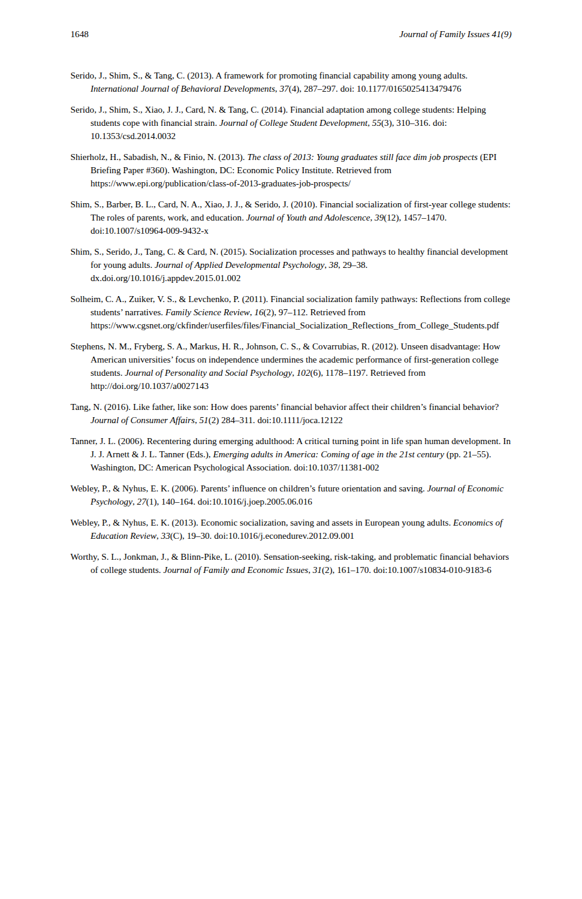1648 Journal of Family Issues 41(9)
Serido, J., Shim, S., & Tang, C. (2013). A framework for promoting financial capability among young adults. International Journal of Behavioral Developments, 37(4), 287–297. doi: 10.1177/0165025413479476
Serido, J., Shim, S., Xiao, J. J., Card, N. & Tang, C. (2014). Financial adaptation among college students: Helping students cope with financial strain. Journal of College Student Development, 55(3), 310–316. doi: 10.1353/csd.2014.0032
Shierholz, H., Sabadish, N., & Finio, N. (2013). The class of 2013: Young graduates still face dim job prospects (EPI Briefing Paper #360). Washington, DC: Economic Policy Institute. Retrieved from https://www.epi.org/publication/class-of-2013-graduates-job-prospects/
Shim, S., Barber, B. L., Card, N. A., Xiao, J. J., & Serido, J. (2010). Financial socialization of first-year college students: The roles of parents, work, and education. Journal of Youth and Adolescence, 39(12), 1457–1470. doi:10.1007/s10964-009-9432-x
Shim, S., Serido, J., Tang, C. & Card, N. (2015). Socialization processes and pathways to healthy financial development for young adults. Journal of Applied Developmental Psychology, 38, 29–38. dx.doi.org/10.1016/j.appdev.2015.01.002
Solheim, C. A., Zuiker, V. S., & Levchenko, P. (2011). Financial socialization family pathways: Reflections from college students’ narratives. Family Science Review, 16(2), 97–112. Retrieved from https://www.cgsnet.org/ckfinder/userfiles/files/Financial_Socialization_Reflections_from_College_Students.pdf
Stephens, N. M., Fryberg, S. A., Markus, H. R., Johnson, C. S., & Covarrubias, R. (2012). Unseen disadvantage: How American universities’ focus on independence undermines the academic performance of first-generation college students. Journal of Personality and Social Psychology, 102(6), 1178–1197. Retrieved from http://doi.org/10.1037/a0027143
Tang, N. (2016). Like father, like son: How does parents’ financial behavior affect their children’s financial behavior? Journal of Consumer Affairs, 51(2) 284–311. doi:10.1111/joca.12122
Tanner, J. L. (2006). Recentering during emerging adulthood: A critical turning point in life span human development. In J. J. Arnett & J. L. Tanner (Eds.), Emerging adults in America: Coming of age in the 21st century (pp. 21–55). Washington, DC: American Psychological Association. doi:10.1037/11381-002
Webley, P., & Nyhus, E. K. (2006). Parents’ influence on children’s future orientation and saving. Journal of Economic Psychology, 27(1), 140–164. doi:10.1016/j.joep.2005.06.016
Webley, P., & Nyhus, E. K. (2013). Economic socialization, saving and assets in European young adults. Economics of Education Review, 33(C), 19–30. doi:10.1016/j.econedurev.2012.09.001
Worthy, S. L., Jonkman, J., & Blinn-Pike, L. (2010). Sensation-seeking, risk-taking, and problematic financial behaviors of college students. Journal of Family and Economic Issues, 31(2), 161–170. doi:10.1007/s10834-010-9183-6